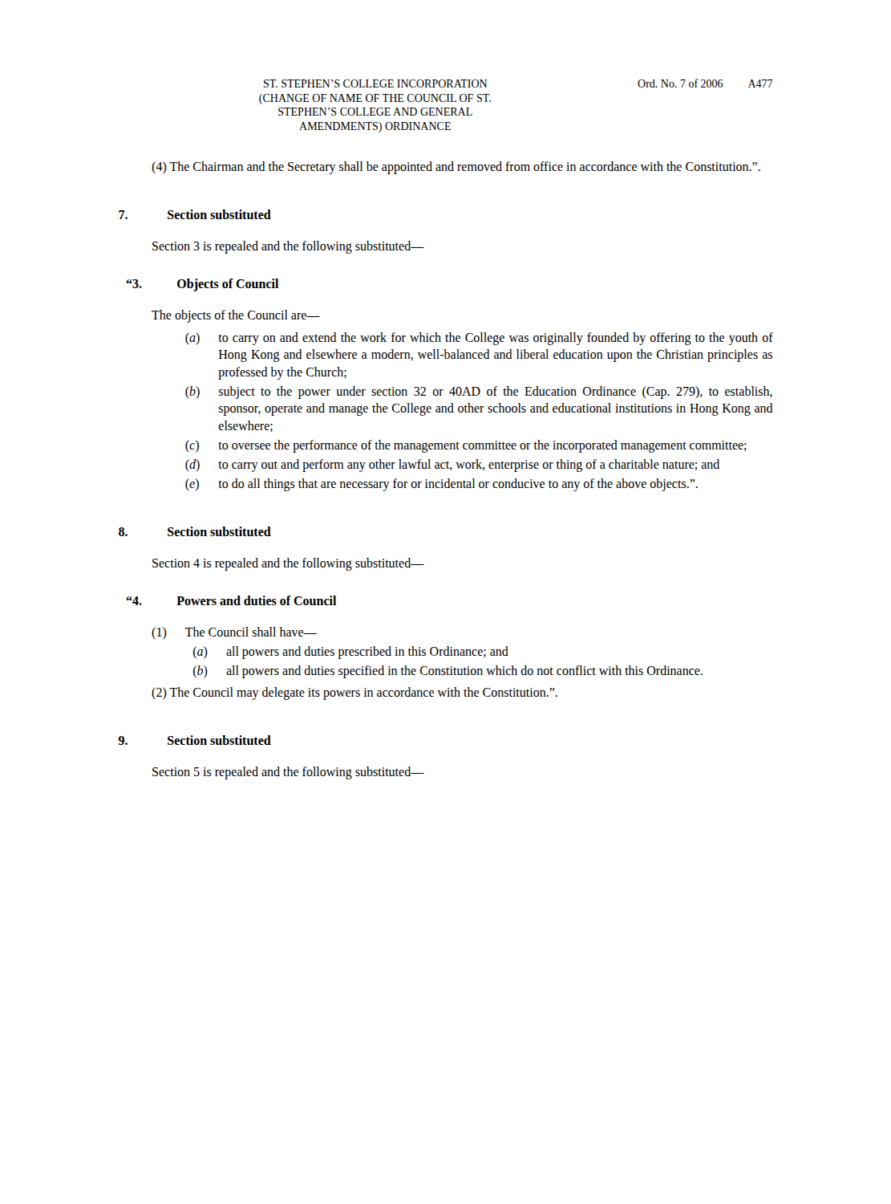St. Stephen’s College Incorporation
(Change of Name of the Council of St.
Stephen’s College and General
Amendments) Ordinance
Ord. No. 7 of 2006 A477
(4) The Chairman and the Secretary shall be appointed and removed from office in accordance with the Constitution.”.
7. Section substituted
Section 3 is repealed and the following substituted—
“3. Objects of Council
The objects of the Council are—
(a) to carry on and extend the work for which the College was originally founded by offering to the youth of Hong Kong and elsewhere a modern, well-balanced and liberal education upon the Christian principles as professed by the Church;
(b) subject to the power under section 32 or 40AD of the Education Ordinance (Cap. 279), to establish, sponsor, operate and manage the College and other schools and educational institutions in Hong Kong and elsewhere;
(c) to oversee the performance of the management committee or the incorporated management committee;
(d) to carry out and perform any other lawful act, work, enterprise or thing of a charitable nature; and
(e) to do all things that are necessary for or incidental or conducive to any of the above objects.”.
8. Section substituted
Section 4 is repealed and the following substituted—
“4. Powers and duties of Council
(1) The Council shall have—
(a) all powers and duties prescribed in this Ordinance; and
(b) all powers and duties specified in the Constitution which do not conflict with this Ordinance.
(2) The Council may delegate its powers in accordance with the Constitution.”.
9. Section substituted
Section 5 is repealed and the following substituted—